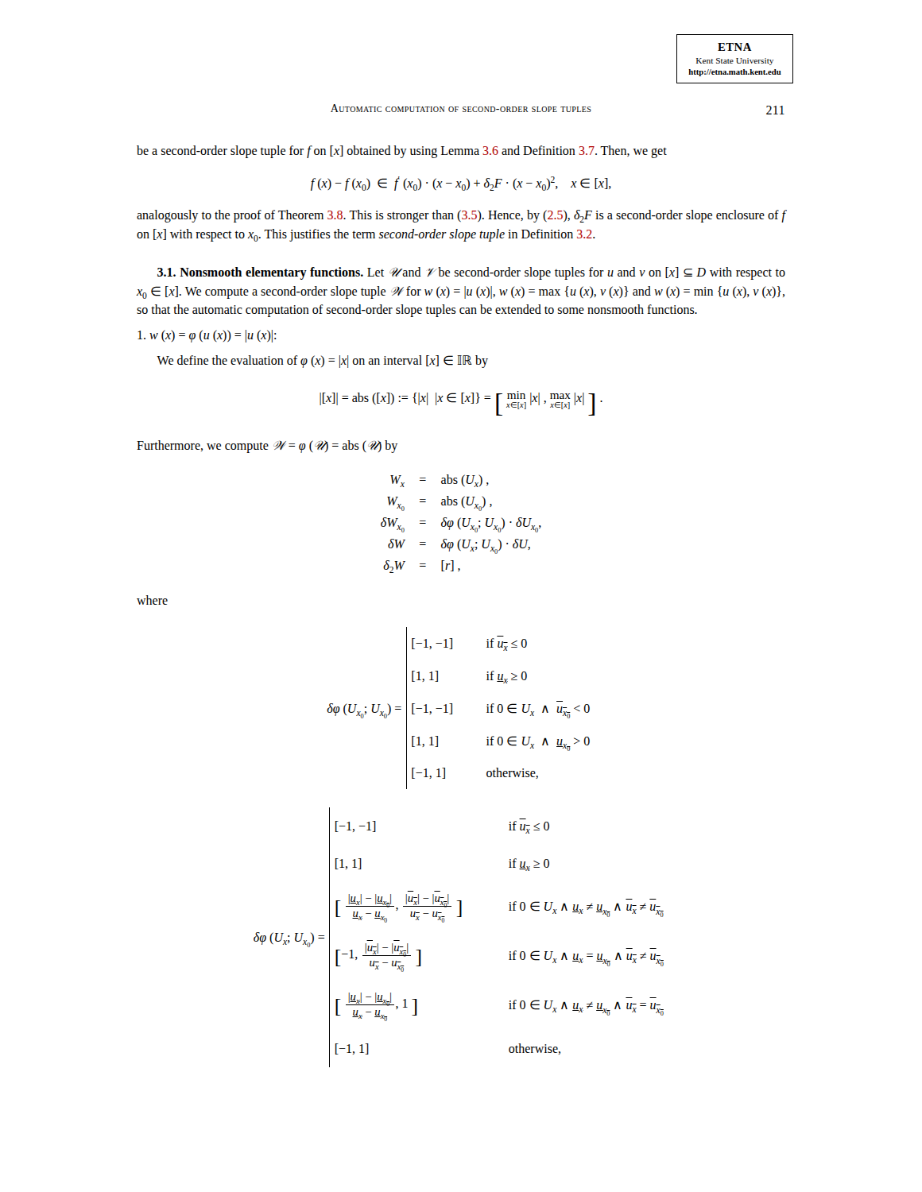ETNA
Kent State University
http://etna.math.kent.edu
Automatic computation of second-order slope tuples 211
be a second-order slope tuple for f on [x] obtained by using Lemma 3.6 and Definition 3.7. Then, we get
f (x) − f (x0) ∈ f′ (x0) · (x − x0) + δ2F · (x − x0)2, x ∈ [x],
analogously to the proof of Theorem 3.8. This is stronger than (3.5). Hence, by (2.5), δ2F is a second-order slope enclosure of f on [x] with respect to x0. This justifies the term second-order slope tuple in Definition 3.2.
3.1. Nonsmooth elementary functions. Let 𝒰 and 𝒱 be second-order slope tuples for u and v on [x] ⊆ D with respect to x0 ∈ [x]. We compute a second-order slope tuple 𝒲 for w (x) = |u (x)|, w (x) = max {u (x), v (x)} and w (x) = min {u (x), v (x)}, so that the automatic computation of second-order slope tuples can be extended to some nonsmooth functions.
1. w (x) = φ (u (x)) = |u (x)|:
We define the evaluation of φ (x) = |x| on an interval [x] ∈ 𝕀ℝ by
|[x]| = abs ([x]) := {|x| |x ∈ [x]} = [ min x∈[x] |x| , max x∈[x] |x| ] .
Furthermore, we compute 𝒲 = φ (𝒰) = abs (𝒰) by
| W x | = | abs ( U x ) , |
| W x 0 | = | abs ( U x 0 ) , |
| δW x 0 | = | δφ ( U x 0 ; U x 0 ) · δU x 0 , |
| δW | = | δφ ( U x ; U x 0 ) · δU , |
| δ 2 W | = | [ r ] , |
where
δφ (Ux0; Ux0) =
| [−1, −1] | if u x ≤ 0 |
| [1, 1] | if u x ≥ 0 |
| [−1, −1] | if 0 ∈ U x ∧ u x 0 < 0 |
| [1, 1] | if 0 ∈ U x ∧ u x 0 > 0 |
| [−1, 1] | otherwise, |
δφ (Ux; Ux0) =
| [−1, −1] | if u x ≤ 0 |
| [1, 1] | if u x ≥ 0 |
| [ / u x / − / u x 0 / u x − u x 0 , / u x / − / u x 0 / u x − u x 0 ] | if 0 ∈ U x ∧ u x ≠ u x 0 ∧ u x ≠ u x 0 |
| [ −1, / u x / − / u x 0 / u x − u x 0 ] | if 0 ∈ U x ∧ u x = u x 0 ∧ u x ≠ u x 0 |
| [ / u x / − / u x 0 / u x − u x 0 , 1 ] | if 0 ∈ U x ∧ u x ≠ u x 0 ∧ u x = u x 0 |
| [−1, 1] | otherwise, |